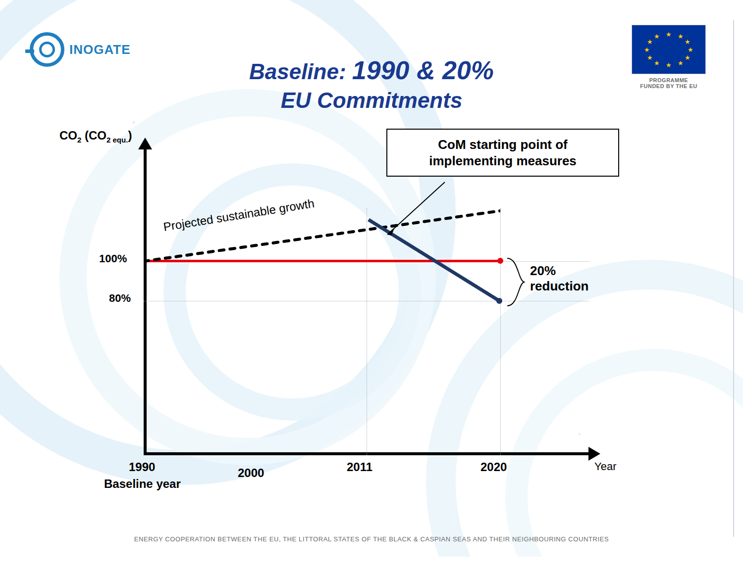INOGATE
★ ★ ★ ★ ★ ★ ★ ★ ★ ★ ★ ★
PROGRAMME
FUNDED BY THE EU
Baseline: 1990 & 20%
EU Commitments
CO2 (CO2 equ.)
Year
100%
80%
Projected sustainable growth
CoM starting point of
implementing measures
20%
reduction
1990
2000
2011
2020
Baseline year
ENERGY COOPERATION BETWEEN THE EU, THE LITTORAL STATES OF THE BLACK & CASPIAN SEAS AND THEIR NEIGHBOURING COUNTRIES